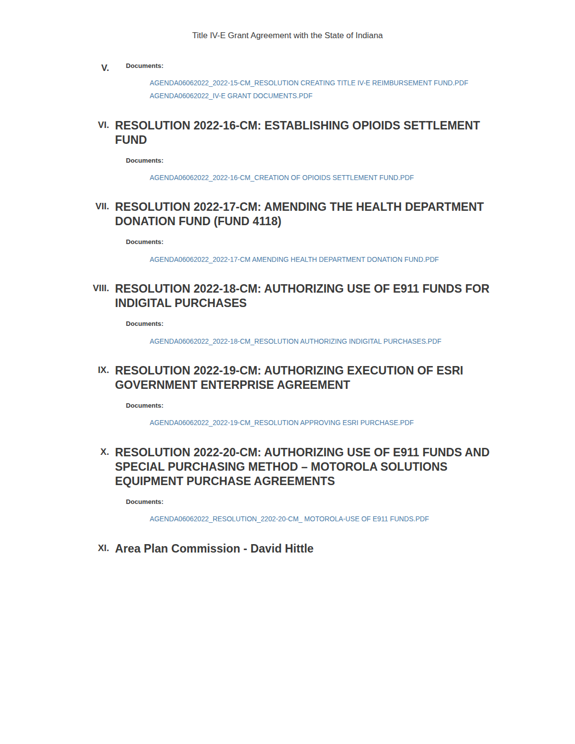Title IV-E Grant Agreement with the State of Indiana
V.
Documents:
AGENDA06062022_2022-15-CM_RESOLUTION CREATING TITLE IV-E REIMBURSEMENT FUND.PDF
AGENDA06062022_IV-E GRANT DOCUMENTS.PDF
VI.
Resolution 2022-16-CM: Establishing Opioids Settlement Fund
Documents:
AGENDA06062022_2022-16-CM_CREATION OF OPIOIDS SETTLEMENT FUND.PDF
VII.
Resolution 2022-17-CM: Amending the Health Department Donation Fund (Fund 4118)
Documents:
AGENDA06062022_2022-17-CM AMENDING HEALTH DEPARTMENT DONATION FUND.PDF
VIII.
Resolution 2022-18-CM: Authorizing Use of E911 Funds for Indigital Purchases
Documents:
AGENDA06062022_2022-18-CM_RESOLUTION AUTHORIZING INDIGITAL PURCHASES.PDF
IX.
Resolution 2022-19-CM: Authorizing Execution of ESRI Government Enterprise Agreement
Documents:
AGENDA06062022_2022-19-CM_RESOLUTION APPROVING ESRI PURCHASE.PDF
X.
Resolution 2022-20-CM: Authorizing Use of E911 Funds and Special Purchasing Method – Motorola Solutions Equipment Purchase Agreements
Documents:
AGENDA06062022_RESOLUTION_2202-20-CM_ MOTOROLA-USE OF E911 FUNDS.PDF
XI.
Area Plan Commission - David Hittle